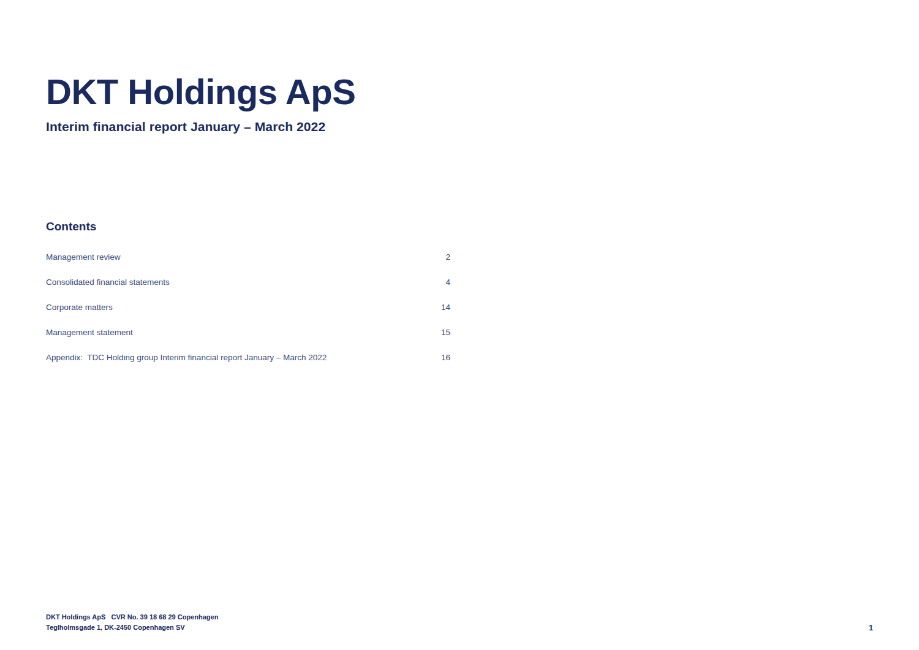DKT Holdings ApS
Interim financial report January – March 2022
Contents
| Management review | 2 |
| Consolidated financial statements | 4 |
| Corporate matters | 14 |
| Management statement | 15 |
| Appendix: TDC Holding group Interim financial report January – March 2022 | 16 |
DKT Holdings ApS CVR No. 39 18 68 29 Copenhagen
Teglholmsgade 1, DK-2450 Copenhagen SV
1